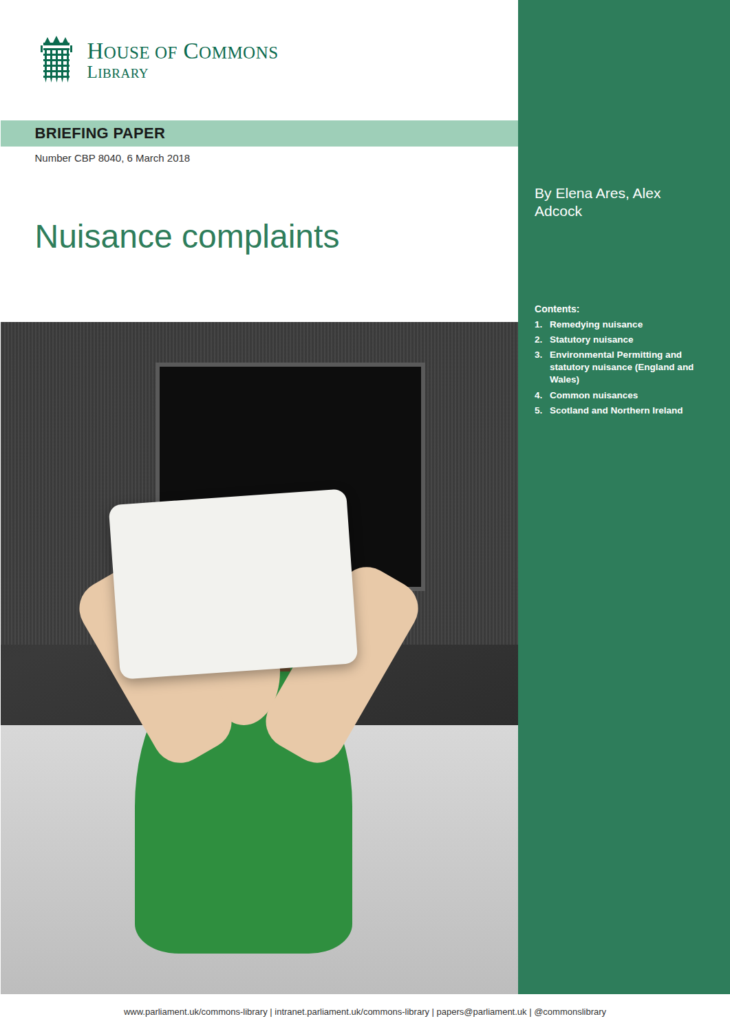HOUSE OF COMMONS
LIBRARY
BRIEFING PAPER
Number CBP 8040, 6 March 2018
Nuisance complaints
By Elena Ares, Alex Adcock
Contents:
Remedying nuisance
Statutory nuisance
Environmental Permitting and statutory nuisance (England and Wales)
Common nuisances
Scotland and Northern Ireland
www.parliament.uk/commons-library | intranet.parliament.uk/commons-library | papers@parliament.uk | @commonslibrary